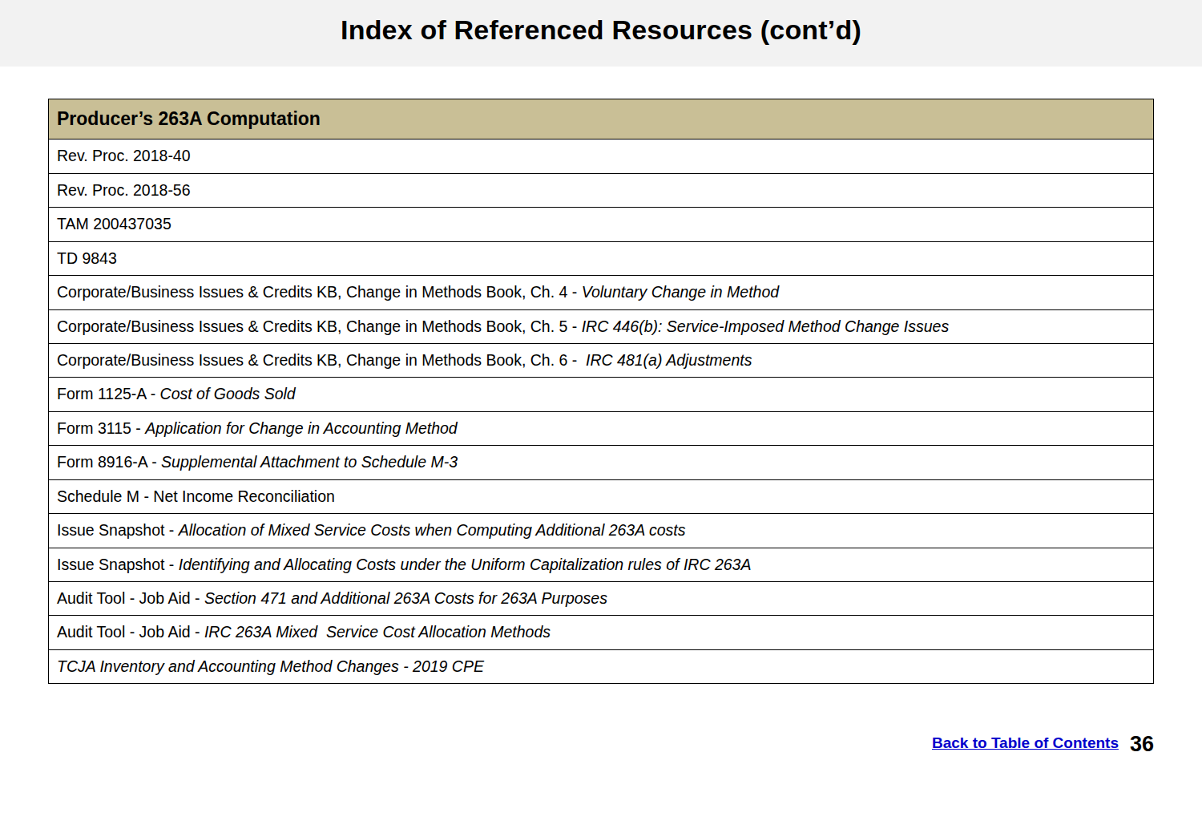Index of Referenced Resources (cont’d)
| Producer’s 263A Computation |
| --- |
| Rev. Proc. 2018-40 |
| Rev. Proc. 2018-56 |
| TAM 200437035 |
| TD 9843 |
| Corporate/Business Issues & Credits KB, Change in Methods Book, Ch. 4 - Voluntary Change in Method |
| Corporate/Business Issues & Credits KB, Change in Methods Book, Ch. 5 - IRC 446(b): Service-Imposed Method Change Issues |
| Corporate/Business Issues & Credits KB, Change in Methods Book, Ch. 6 - IRC 481(a) Adjustments |
| Form 1125-A - Cost of Goods Sold |
| Form 3115 - Application for Change in Accounting Method |
| Form 8916-A - Supplemental Attachment to Schedule M-3 |
| Schedule M - Net Income Reconciliation |
| Issue Snapshot - Allocation of Mixed Service Costs when Computing Additional 263A costs |
| Issue Snapshot - Identifying and Allocating Costs under the Uniform Capitalization rules of IRC 263A |
| Audit Tool - Job Aid - Section 471 and Additional 263A Costs for 263A Purposes |
| Audit Tool - Job Aid - IRC 263A Mixed Service Cost Allocation Methods |
| TCJA Inventory and Accounting Method Changes - 2019 CPE |
Back to Table of Contents 36